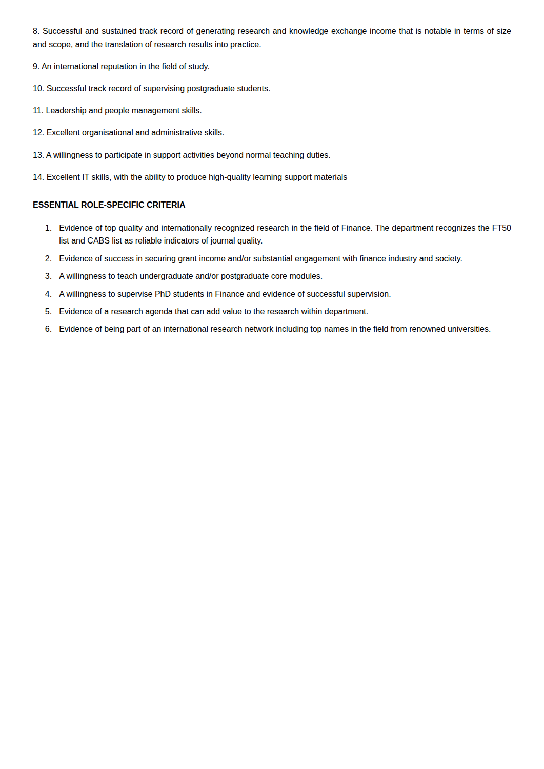8. Successful and sustained track record of generating research and knowledge exchange income that is notable in terms of size and scope, and the translation of research results into practice.
9. An international reputation in the field of study.
10. Successful track record of supervising postgraduate students.
11. Leadership and people management skills.
12. Excellent organisational and administrative skills.
13. A willingness to participate in support activities beyond normal teaching duties.
14. Excellent IT skills, with the ability to produce high-quality learning support materials
Essential Role-Specific Criteria
Evidence of top quality and internationally recognized research in the field of Finance. The department recognizes the FT50 list and CABS list as reliable indicators of journal quality.
Evidence of success in securing grant income and/or substantial engagement with finance industry and society.
A willingness to teach undergraduate and/or postgraduate core modules.
A willingness to supervise PhD students in Finance and evidence of successful supervision.
Evidence of a research agenda that can add value to the research within department.
Evidence of being part of an international research network including top names in the field from renowned universities.